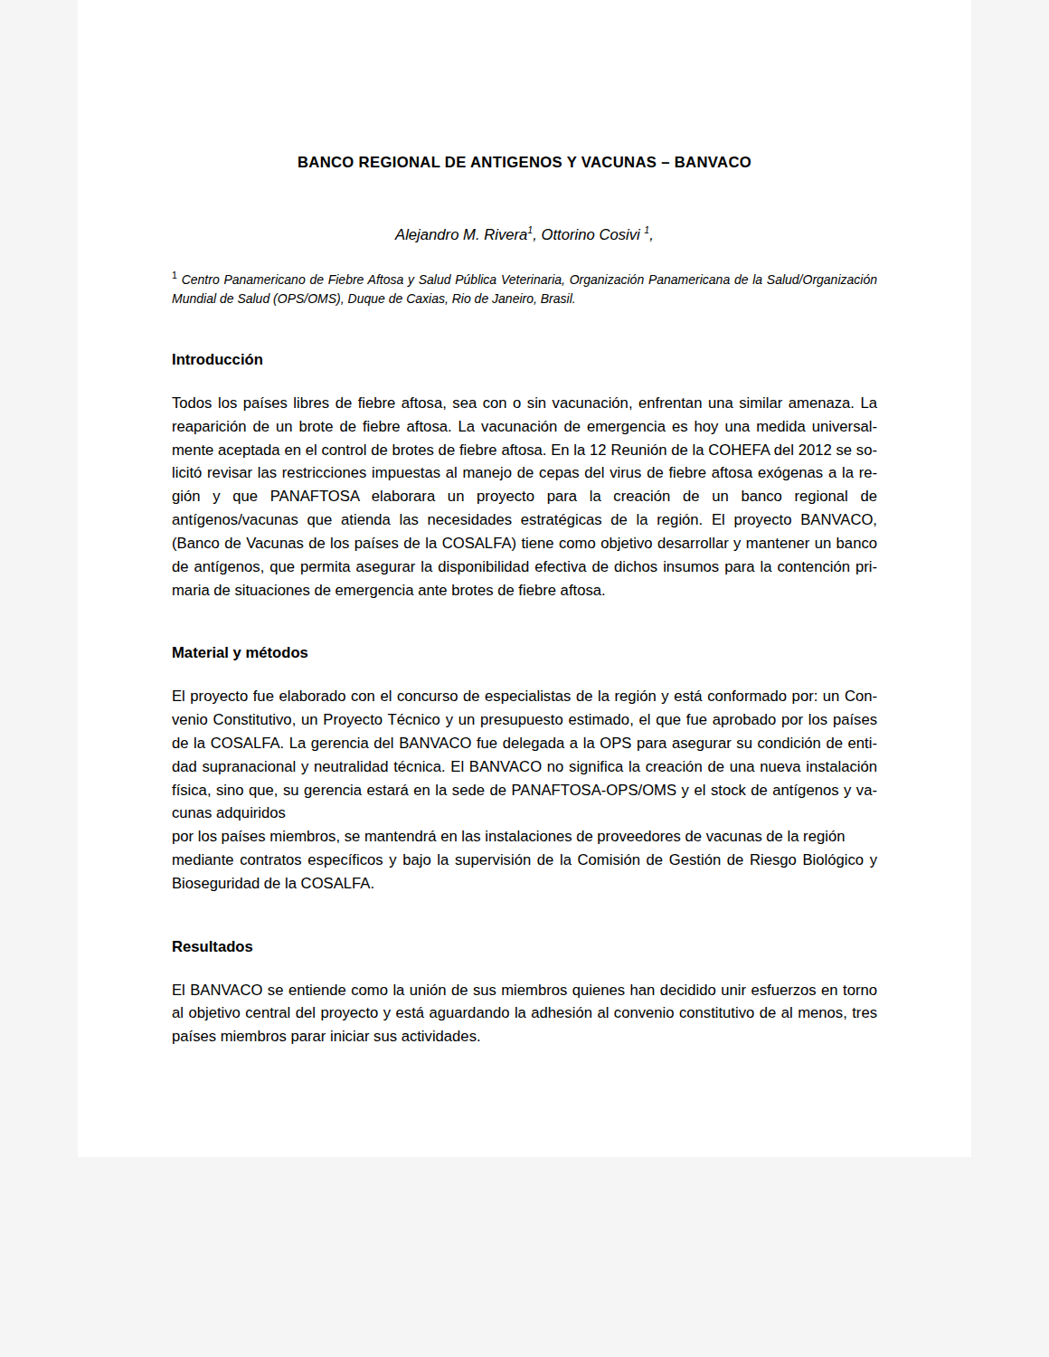Banco Regional de Antigenos y Vacunas – BANVACO
Alejandro M. Rivera1, Ottorino Cosivi 1,
1 Centro Panamericano de Fiebre Aftosa y Salud Pública Veterinaria, Organización Panamericana de la Salud/Organización Mundial de Salud (OPS/OMS), Duque de Caxias, Rio de Janeiro, Brasil.
Introducción
Todos los países libres de fiebre aftosa, sea con o sin vacunación, enfrentan una similar amenaza. La reaparición de un brote de fiebre aftosa. La vacunación de emergencia es hoy una medida universalmente aceptada en el control de brotes de fiebre aftosa. En la 12 Reunión de la COHEFA del 2012 se solicitó revisar las restricciones impuestas al manejo de cepas del virus de fiebre aftosa exógenas a la región y que PANAFTOSA elaborara un proyecto para la creación de un banco regional de antígenos/vacunas que atienda las necesidades estratégicas de la región. El proyecto BANVACO, (Banco de Vacunas de los países de la COSALFA) tiene como objetivo desarrollar y mantener un banco de antígenos, que permita asegurar la disponibilidad efectiva de dichos insumos para la contención primaria de situaciones de emergencia ante brotes de fiebre aftosa.
Material y métodos
El proyecto fue elaborado con el concurso de especialistas de la región y está conformado por: un Convenio Constitutivo, un Proyecto Técnico y un presupuesto estimado, el que fue aprobado por los países de la COSALFA. La gerencia del BANVACO fue delegada a la OPS para asegurar su condición de entidad supranacional y neutralidad técnica. El BANVACO no significa la creación de una nueva instalación física, sino que, su gerencia estará en la sede de PANAFTOSA-OPS/OMS y el stock de antígenos y vacunas adquiridos
por los países miembros, se mantendrá en las instalaciones de proveedores de vacunas de la región
mediante contratos específicos y bajo la supervisión de la Comisión de Gestión de Riesgo Biológico y Bioseguridad de la COSALFA.
Resultados
El BANVACO se entiende como la unión de sus miembros quienes han decidido unir esfuerzos en torno al objetivo central del proyecto y está aguardando la adhesión al convenio constitutivo de al menos, tres países miembros parar iniciar sus actividades.